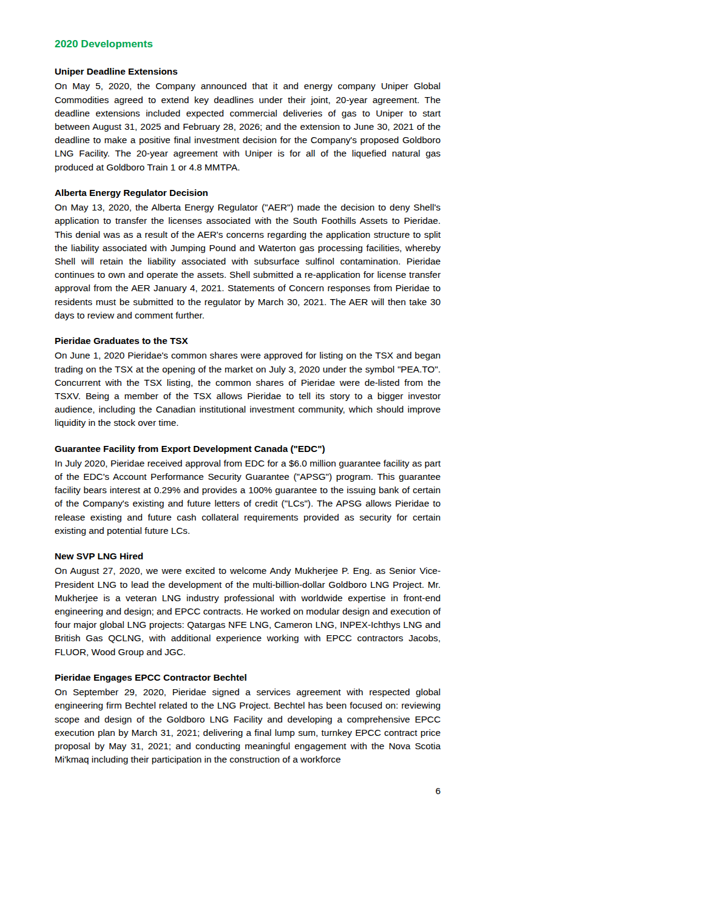2020 Developments
Uniper Deadline Extensions
On May 5, 2020, the Company announced that it and energy company Uniper Global Commodities agreed to extend key deadlines under their joint, 20-year agreement. The deadline extensions included expected commercial deliveries of gas to Uniper to start between August 31, 2025 and February 28, 2026; and the extension to June 30, 2021 of the deadline to make a positive final investment decision for the Company's proposed Goldboro LNG Facility. The 20-year agreement with Uniper is for all of the liquefied natural gas produced at Goldboro Train 1 or 4.8 MMTPA.
Alberta Energy Regulator Decision
On May 13, 2020, the Alberta Energy Regulator ("AER") made the decision to deny Shell's application to transfer the licenses associated with the South Foothills Assets to Pieridae. This denial was as a result of the AER's concerns regarding the application structure to split the liability associated with Jumping Pound and Waterton gas processing facilities, whereby Shell will retain the liability associated with subsurface sulfinol contamination. Pieridae continues to own and operate the assets. Shell submitted a re-application for license transfer approval from the AER January 4, 2021. Statements of Concern responses from Pieridae to residents must be submitted to the regulator by March 30, 2021. The AER will then take 30 days to review and comment further.
Pieridae Graduates to the TSX
On June 1, 2020 Pieridae's common shares were approved for listing on the TSX and began trading on the TSX at the opening of the market on July 3, 2020 under the symbol "PEA.TO". Concurrent with the TSX listing, the common shares of Pieridae were de-listed from the TSXV. Being a member of the TSX allows Pieridae to tell its story to a bigger investor audience, including the Canadian institutional investment community, which should improve liquidity in the stock over time.
Guarantee Facility from Export Development Canada ("EDC")
In July 2020, Pieridae received approval from EDC for a $6.0 million guarantee facility as part of the EDC's Account Performance Security Guarantee ("APSG") program. This guarantee facility bears interest at 0.29% and provides a 100% guarantee to the issuing bank of certain of the Company's existing and future letters of credit ("LCs"). The APSG allows Pieridae to release existing and future cash collateral requirements provided as security for certain existing and potential future LCs.
New SVP LNG Hired
On August 27, 2020, we were excited to welcome Andy Mukherjee P. Eng. as Senior Vice-President LNG to lead the development of the multi-billion-dollar Goldboro LNG Project. Mr. Mukherjee is a veteran LNG industry professional with worldwide expertise in front-end engineering and design; and EPCC contracts. He worked on modular design and execution of four major global LNG projects: Qatargas NFE LNG, Cameron LNG, INPEX-Ichthys LNG and British Gas QCLNG, with additional experience working with EPCC contractors Jacobs, FLUOR, Wood Group and JGC.
Pieridae Engages EPCC Contractor Bechtel
On September 29, 2020, Pieridae signed a services agreement with respected global engineering firm Bechtel related to the LNG Project. Bechtel has been focused on: reviewing scope and design of the Goldboro LNG Facility and developing a comprehensive EPCC execution plan by March 31, 2021; delivering a final lump sum, turnkey EPCC contract price proposal by May 31, 2021; and conducting meaningful engagement with the Nova Scotia Mi'kmaq including their participation in the construction of a workforce
6